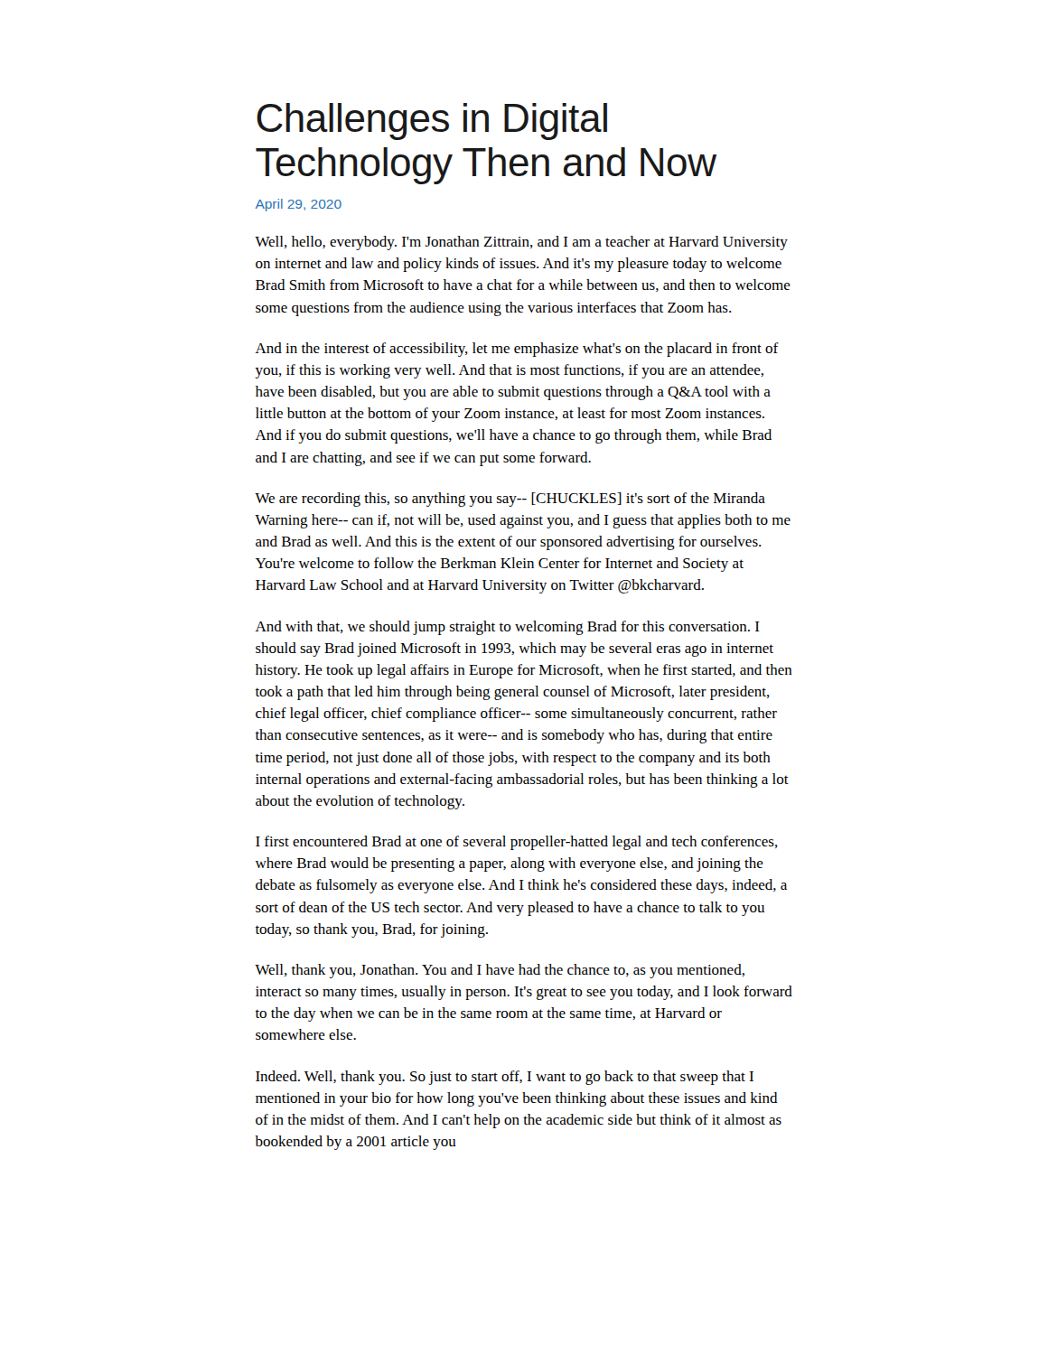Challenges in Digital Technology Then and Now
April 29, 2020
Well, hello, everybody. I'm Jonathan Zittrain, and I am a teacher at Harvard University on internet and law and policy kinds of issues. And it's my pleasure today to welcome Brad Smith from Microsoft to have a chat for a while between us, and then to welcome some questions from the audience using the various interfaces that Zoom has.
And in the interest of accessibility, let me emphasize what's on the placard in front of you, if this is working very well. And that is most functions, if you are an attendee, have been disabled, but you are able to submit questions through a Q&A tool with a little button at the bottom of your Zoom instance, at least for most Zoom instances. And if you do submit questions, we'll have a chance to go through them, while Brad and I are chatting, and see if we can put some forward.
We are recording this, so anything you say-- [CHUCKLES] it's sort of the Miranda Warning here-- can if, not will be, used against you, and I guess that applies both to me and Brad as well. And this is the extent of our sponsored advertising for ourselves. You're welcome to follow the Berkman Klein Center for Internet and Society at Harvard Law School and at Harvard University on Twitter @bkcharvard.
And with that, we should jump straight to welcoming Brad for this conversation. I should say Brad joined Microsoft in 1993, which may be several eras ago in internet history. He took up legal affairs in Europe for Microsoft, when he first started, and then took a path that led him through being general counsel of Microsoft, later president, chief legal officer, chief compliance officer-- some simultaneously concurrent, rather than consecutive sentences, as it were-- and is somebody who has, during that entire time period, not just done all of those jobs, with respect to the company and its both internal operations and external-facing ambassadorial roles, but has been thinking a lot about the evolution of technology.
I first encountered Brad at one of several propeller-hatted legal and tech conferences, where Brad would be presenting a paper, along with everyone else, and joining the debate as fulsomely as everyone else. And I think he's considered these days, indeed, a sort of dean of the US tech sector. And very pleased to have a chance to talk to you today, so thank you, Brad, for joining.
Well, thank you, Jonathan. You and I have had the chance to, as you mentioned, interact so many times, usually in person. It's great to see you today, and I look forward to the day when we can be in the same room at the same time, at Harvard or somewhere else.
Indeed. Well, thank you. So just to start off, I want to go back to that sweep that I mentioned in your bio for how long you've been thinking about these issues and kind of in the midst of them. And I can't help on the academic side but think of it almost as bookended by a 2001 article you